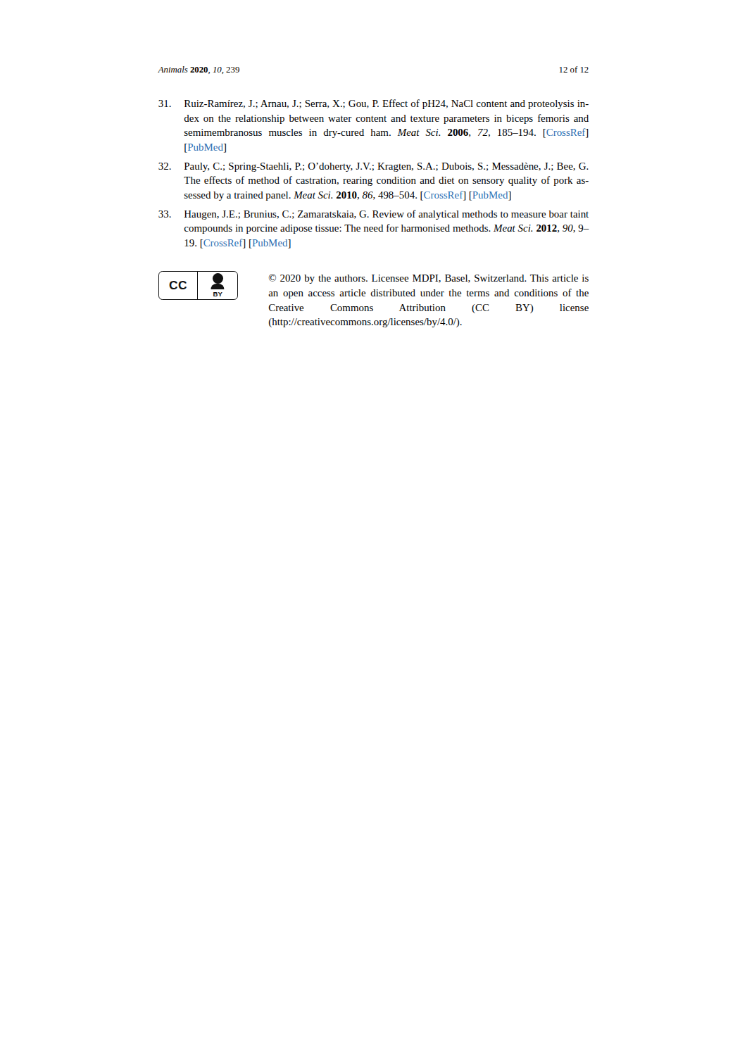Animals 2020, 10, 239
12 of 12
31. Ruiz-Ramírez, J.; Arnau, J.; Serra, X.; Gou, P. Effect of pH24, NaCl content and proteolysis index on the relationship between water content and texture parameters in biceps femoris and semimembranosus muscles in dry-cured ham. Meat Sci. 2006, 72, 185–194. [CrossRef] [PubMed]
32. Pauly, C.; Spring-Staehli, P.; O’doherty, J.V.; Kragten, S.A.; Dubois, S.; Messadène, J.; Bee, G. The effects of method of castration, rearing condition and diet on sensory quality of pork assessed by a trained panel. Meat Sci. 2010, 86, 498–504. [CrossRef] [PubMed]
33. Haugen, J.E.; Brunius, C.; Zamaratskaia, G. Review of analytical methods to measure boar taint compounds in porcine adipose tissue: The need for harmonised methods. Meat Sci. 2012, 90, 9–19. [CrossRef] [PubMed]
CC
BY
© 2020 by the authors. Licensee MDPI, Basel, Switzerland. This article is an open access article distributed under the terms and conditions of the Creative Commons Attribution (CC BY) license (http://creativecommons.org/licenses/by/4.0/).